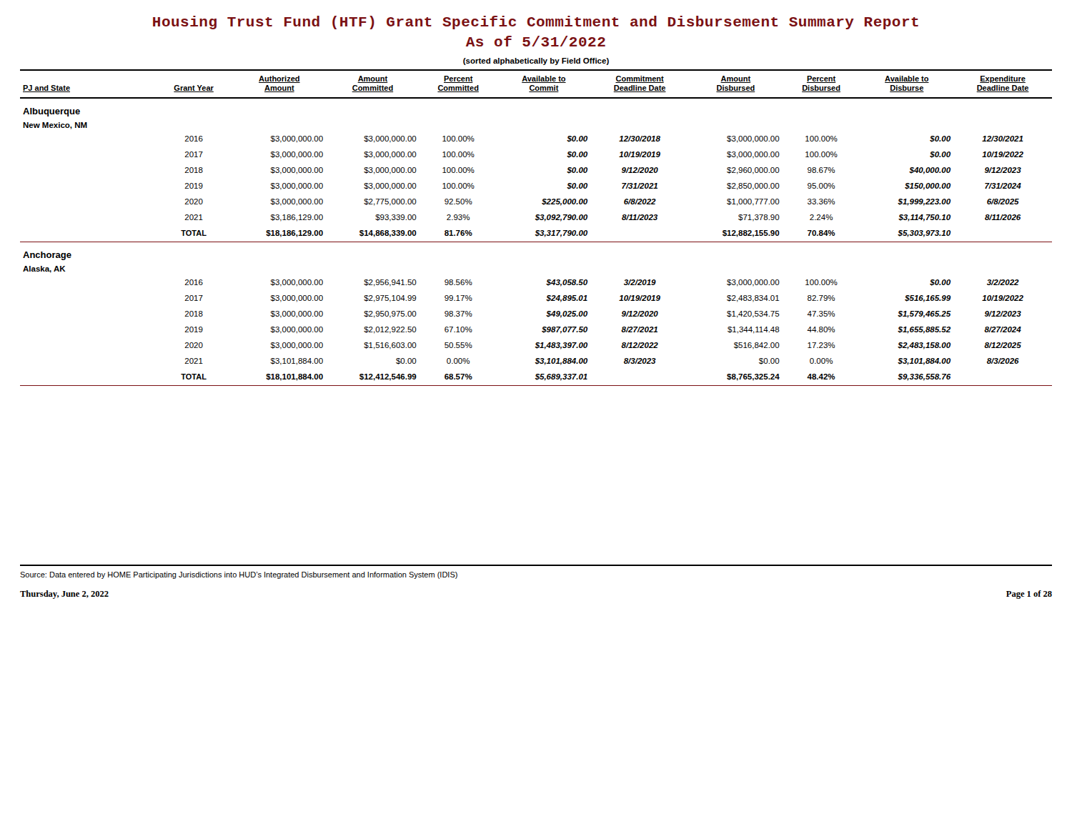Housing Trust Fund (HTF) Grant Specific Commitment and Disbursement Summary Report
As of 5/31/2022
(sorted alphabetically by Field Office)
| PJ and State | Grant Year | Authorized Amount | Amount Committed | Percent Committed | Available to Commit | Commitment Deadline Date | Amount Disbursed | Percent Disbursed | Available to Disburse | Expenditure Deadline Date |
| --- | --- | --- | --- | --- | --- | --- | --- | --- | --- | --- |
| Albuquerque |
| New Mexico, NM |
| | 2016 | $3,000,000.00 | $3,000,000.00 | 100.00% | $0.00 | 12/30/2018 | $3,000,000.00 | 100.00% | $0.00 | 12/30/2021 |
| | 2017 | $3,000,000.00 | $3,000,000.00 | 100.00% | $0.00 | 10/19/2019 | $3,000,000.00 | 100.00% | $0.00 | 10/19/2022 |
| | 2018 | $3,000,000.00 | $3,000,000.00 | 100.00% | $0.00 | 9/12/2020 | $2,960,000.00 | 98.67% | $40,000.00 | 9/12/2023 |
| | 2019 | $3,000,000.00 | $3,000,000.00 | 100.00% | $0.00 | 7/31/2021 | $2,850,000.00 | 95.00% | $150,000.00 | 7/31/2024 |
| | 2020 | $3,000,000.00 | $2,775,000.00 | 92.50% | $225,000.00 | 6/8/2022 | $1,000,777.00 | 33.36% | $1,999,223.00 | 6/8/2025 |
| | 2021 | $3,186,129.00 | $93,339.00 | 2.93% | $3,092,790.00 | 8/11/2023 | $71,378.90 | 2.24% | $3,114,750.10 | 8/11/2026 |
| | TOTAL | $18,186,129.00 | $14,868,339.00 | 81.76% | $3,317,790.00 | | $12,882,155.90 | 70.84% | $5,303,973.10 | |
| Anchorage |
| Alaska, AK |
| | 2016 | $3,000,000.00 | $2,956,941.50 | 98.56% | $43,058.50 | 3/2/2019 | $3,000,000.00 | 100.00% | $0.00 | 3/2/2022 |
| | 2017 | $3,000,000.00 | $2,975,104.99 | 99.17% | $24,895.01 | 10/19/2019 | $2,483,834.01 | 82.79% | $516,165.99 | 10/19/2022 |
| | 2018 | $3,000,000.00 | $2,950,975.00 | 98.37% | $49,025.00 | 9/12/2020 | $1,420,534.75 | 47.35% | $1,579,465.25 | 9/12/2023 |
| | 2019 | $3,000,000.00 | $2,012,922.50 | 67.10% | $987,077.50 | 8/27/2021 | $1,344,114.48 | 44.80% | $1,655,885.52 | 8/27/2024 |
| | 2020 | $3,000,000.00 | $1,516,603.00 | 50.55% | $1,483,397.00 | 8/12/2022 | $516,842.00 | 17.23% | $2,483,158.00 | 8/12/2025 |
| | 2021 | $3,101,884.00 | $0.00 | 0.00% | $3,101,884.00 | 8/3/2023 | $0.00 | 0.00% | $3,101,884.00 | 8/3/2026 |
| | TOTAL | $18,101,884.00 | $12,412,546.99 | 68.57% | $5,689,337.01 | | $8,765,325.24 | 48.42% | $9,336,558.76 | |
Source: Data entered by HOME Participating Jurisdictions into HUD’s Integrated Disbursement and Information System (IDIS)
Thursday, June 2, 2022 Page 1 of 28